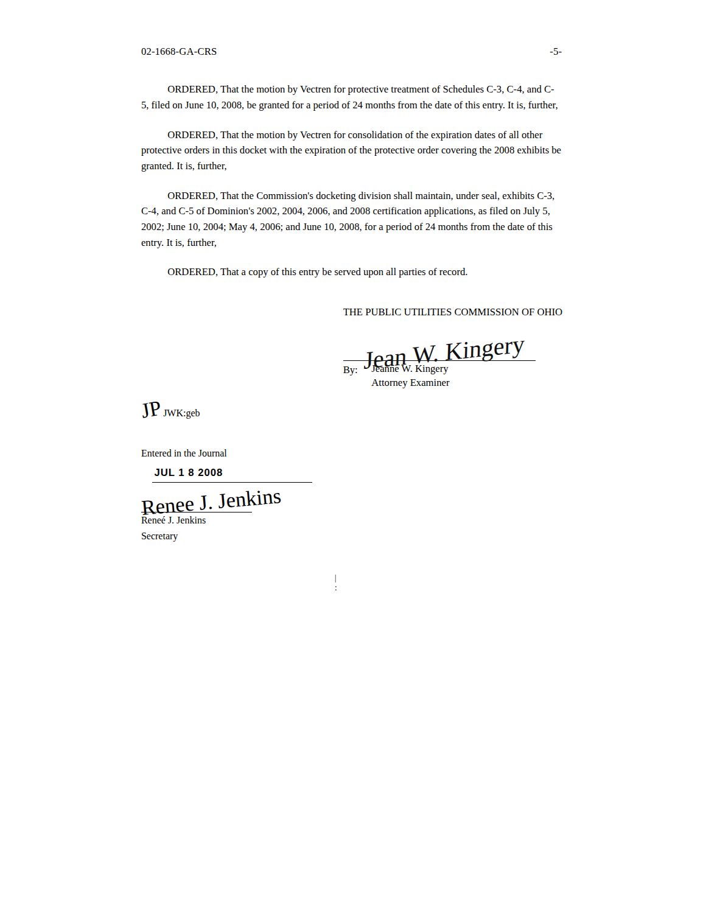02-1668-GA-CRS -5-
ORDERED, That the motion by Vectren for protective treatment of Schedules C-3, C-4, and C-5, filed on June 10, 2008, be granted for a period of 24 months from the date of this entry. It is, further,
ORDERED, That the motion by Vectren for consolidation of the expiration dates of all other protective orders in this docket with the expiration of the protective order covering the 2008 exhibits be granted. It is, further,
ORDERED, That the Commission's docketing division shall maintain, under seal, exhibits C-3, C-4, and C-5 of Dominion's 2002, 2004, 2006, and 2008 certification applications, as filed on July 5, 2002; June 10, 2004; May 4, 2006; and June 10, 2008, for a period of 24 months from the date of this entry. It is, further,
ORDERED, That a copy of this entry be served upon all parties of record.
THE PUBLIC UTILITIES COMMISSION OF OHIO
Jean W. Kingery
By: Jeanne W. Kingery
Attorney Examiner
JP JWK:geb
Entered in the Journal
JUL 1 8 2008
Renee J. Jenkins
Reneé J. Jenkins
Secretary
| :